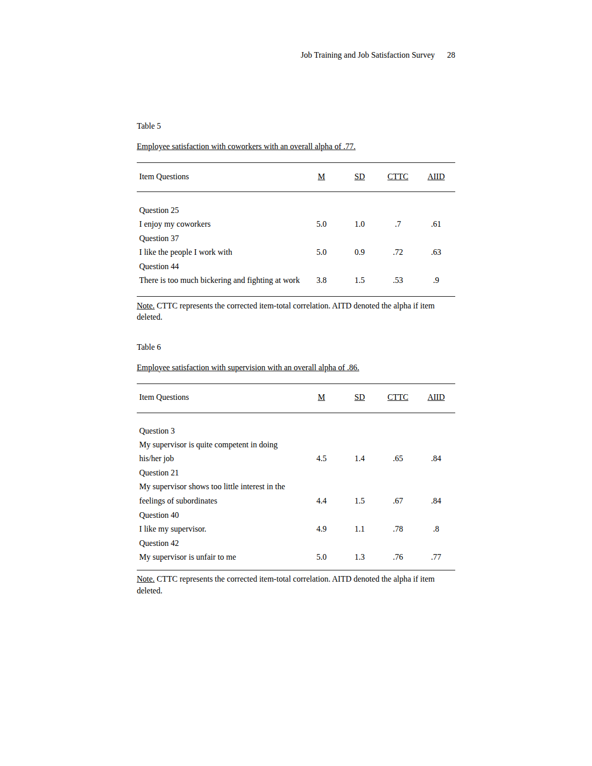Job Training and Job Satisfaction Survey28
Table 5
Employee satisfaction with coworkers with an overall alpha of .77.
| Item Questions | M | SD | CTTC | AIID |
| --- | --- | --- | --- | --- |
| Question 25 | | | | |
| I enjoy my coworkers | 5.0 | 1.0 | .7 | .61 |
| Question 37 | | | | |
| I like the people I work with | 5.0 | 0.9 | .72 | .63 |
| Question 44 | | | | |
| There is too much bickering and fighting at work | 3.8 | 1.5 | .53 | .9 |
Note. CTTC represents the corrected item-total correlation. AITD denoted the alpha if item deleted.
Table 6
Employee satisfaction with supervision with an overall alpha of .86.
| Item Questions | M | SD | CTTC | AIID |
| --- | --- | --- | --- | --- |
| Question 3 | | | | |
| My supervisor is quite competent in doing | | | | |
| his/her job | 4.5 | 1.4 | .65 | .84 |
| Question 21 | | | | |
| My supervisor shows too little interest in the | | | | |
| feelings of subordinates | 4.4 | 1.5 | .67 | .84 |
| Question 40 | | | | |
| I like my supervisor. | 4.9 | 1.1 | .78 | .8 |
| Question 42 | | | | |
| My supervisor is unfair to me | 5.0 | 1.3 | .76 | .77 |
Note. CTTC represents the corrected item-total correlation. AITD denoted the alpha if item deleted.